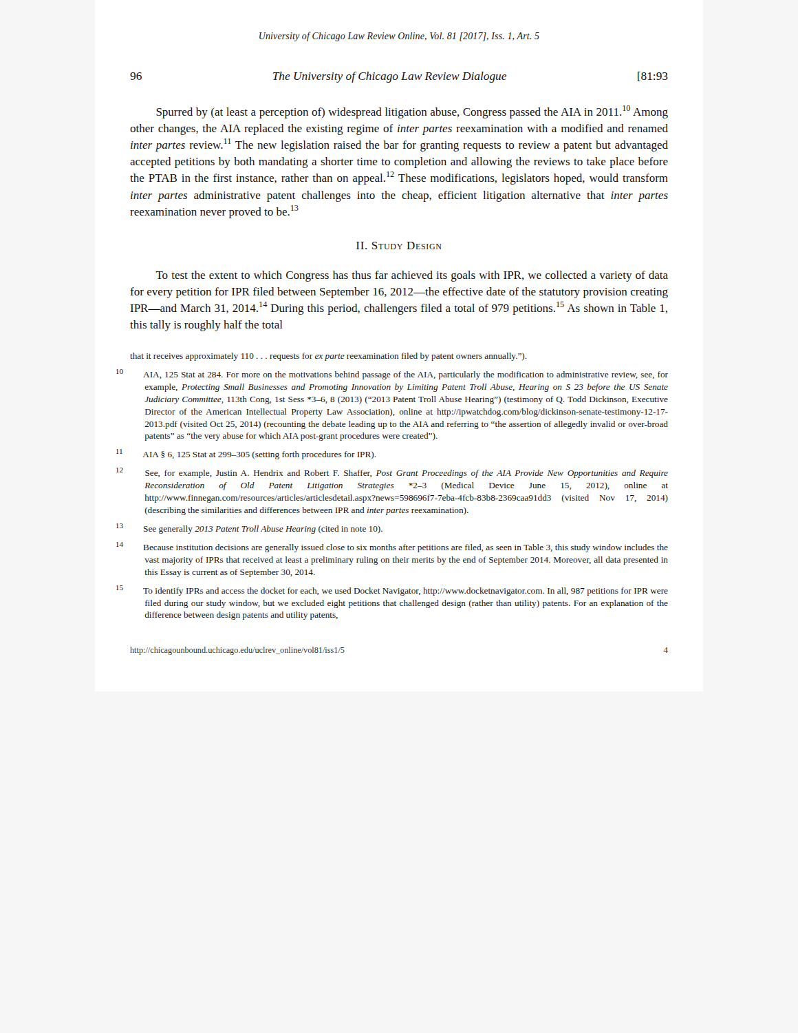University of Chicago Law Review Online, Vol. 81 [2017], Iss. 1, Art. 5
96 The University of Chicago Law Review Dialogue [81:93
Spurred by (at least a perception of) widespread litigation abuse, Congress passed the AIA in 2011.10 Among other changes, the AIA replaced the existing regime of inter partes reexamination with a modified and renamed inter partes review.11 The new legislation raised the bar for granting requests to review a patent but advantaged accepted petitions by both mandating a shorter time to completion and allowing the reviews to take place before the PTAB in the first instance, rather than on appeal.12 These modifications, legislators hoped, would transform inter partes administrative patent challenges into the cheap, efficient litigation alternative that inter partes reexamination never proved to be.13
II. Study Design
To test the extent to which Congress has thus far achieved its goals with IPR, we collected a variety of data for every petition for IPR filed between September 16, 2012—the effective date of the statutory provision creating IPR—and March 31, 2014.14 During this period, challengers filed a total of 979 petitions.15 As shown in Table 1, this tally is roughly half the total
that it receives approximately 110 . . . requests for ex parte reexamination filed by patent owners annually.”).
10 AIA, 125 Stat at 284. For more on the motivations behind passage of the AIA, particularly the modification to administrative review, see, for example, Protecting Small Businesses and Promoting Innovation by Limiting Patent Troll Abuse, Hearing on S 23 before the US Senate Judiciary Committee, 113th Cong, 1st Sess *3–6, 8 (2013) (“2013 Patent Troll Abuse Hearing”) (testimony of Q. Todd Dickinson, Executive Director of the American Intellectual Property Law Association), online at http://ipwatchdog.com/blog/dickinson-senate-testimony-12-17-2013.pdf (visited Oct 25, 2014) (recounting the debate leading up to the AIA and referring to “the assertion of allegedly invalid or over-broad patents” as “the very abuse for which AIA post-grant procedures were created”).
11 AIA § 6, 125 Stat at 299–305 (setting forth procedures for IPR).
12 See, for example, Justin A. Hendrix and Robert F. Shaffer, Post Grant Proceedings of the AIA Provide New Opportunities and Require Reconsideration of Old Patent Litigation Strategies *2–3 (Medical Device June 15, 2012), online at http://www.finnegan.com/resources/articles/articlesdetail.aspx?news=598696f7-7eba-4fcb-83b8-2369caa91dd3 (visited Nov 17, 2014) (describing the similarities and differences between IPR and inter partes reexamination).
13 See generally 2013 Patent Troll Abuse Hearing (cited in note 10).
14 Because institution decisions are generally issued close to six months after petitions are filed, as seen in Table 3, this study window includes the vast majority of IPRs that received at least a preliminary ruling on their merits by the end of September 2014. Moreover, all data presented in this Essay is current as of September 30, 2014.
15 To identify IPRs and access the docket for each, we used Docket Navigator, http://www.docketnavigator.com. In all, 987 petitions for IPR were filed during our study window, but we excluded eight petitions that challenged design (rather than utility) patents. For an explanation of the difference between design patents and utility patents,
http://chicagounbound.uchicago.edu/uclrev_online/vol81/iss1/5 4